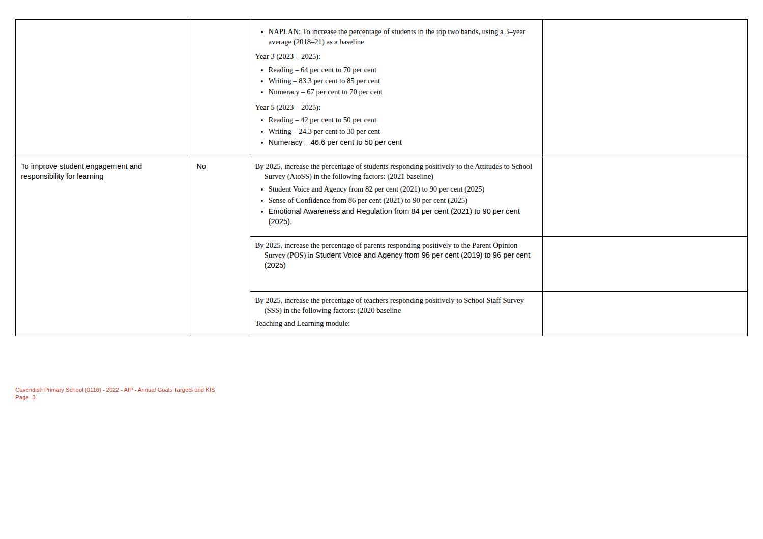| | | NAPLAN: To increase the percentage of students in the top two bands, using a 3–year average (2018–21) as a baseline Year 3 (2023 – 2025): Reading – 64 per cent to 70 per cent Writing – 83.3 per cent to 85 per cent Numeracy – 67 per cent to 70 per cent Year 5 (2023 – 2025): Reading – 42 per cent to 50 per cent Writing – 24.3 per cent to 30 per cent Numeracy – 46.6 per cent to 50 per cent | |
| To improve student engagement and responsibility for learning | No | By 2025, increase the percentage of students responding positively to the Attitudes to School Survey (AtoSS) in the following factors: (2021 baseline) Student Voice and Agency from 82 per cent (2021) to 90 per cent (2025) Sense of Confidence from 86 per cent (2021) to 90 per cent (2025) Emotional Awareness and Regulation from 84 per cent (2021) to 90 per cent (2025). | |
| By 2025, increase the percentage of parents responding positively to the Parent Opinion Survey (POS) in Student Voice and Agency from 96 per cent (2019) to 96 per cent (2025) | |
| By 2025, increase the percentage of teachers responding positively to School Staff Survey (SSS) in the following factors: (2020 baseline Teaching and Learning module: | |
Cavendish Primary School (0116) - 2022 - AIP - Annual Goals Targets and KIS
Page 3